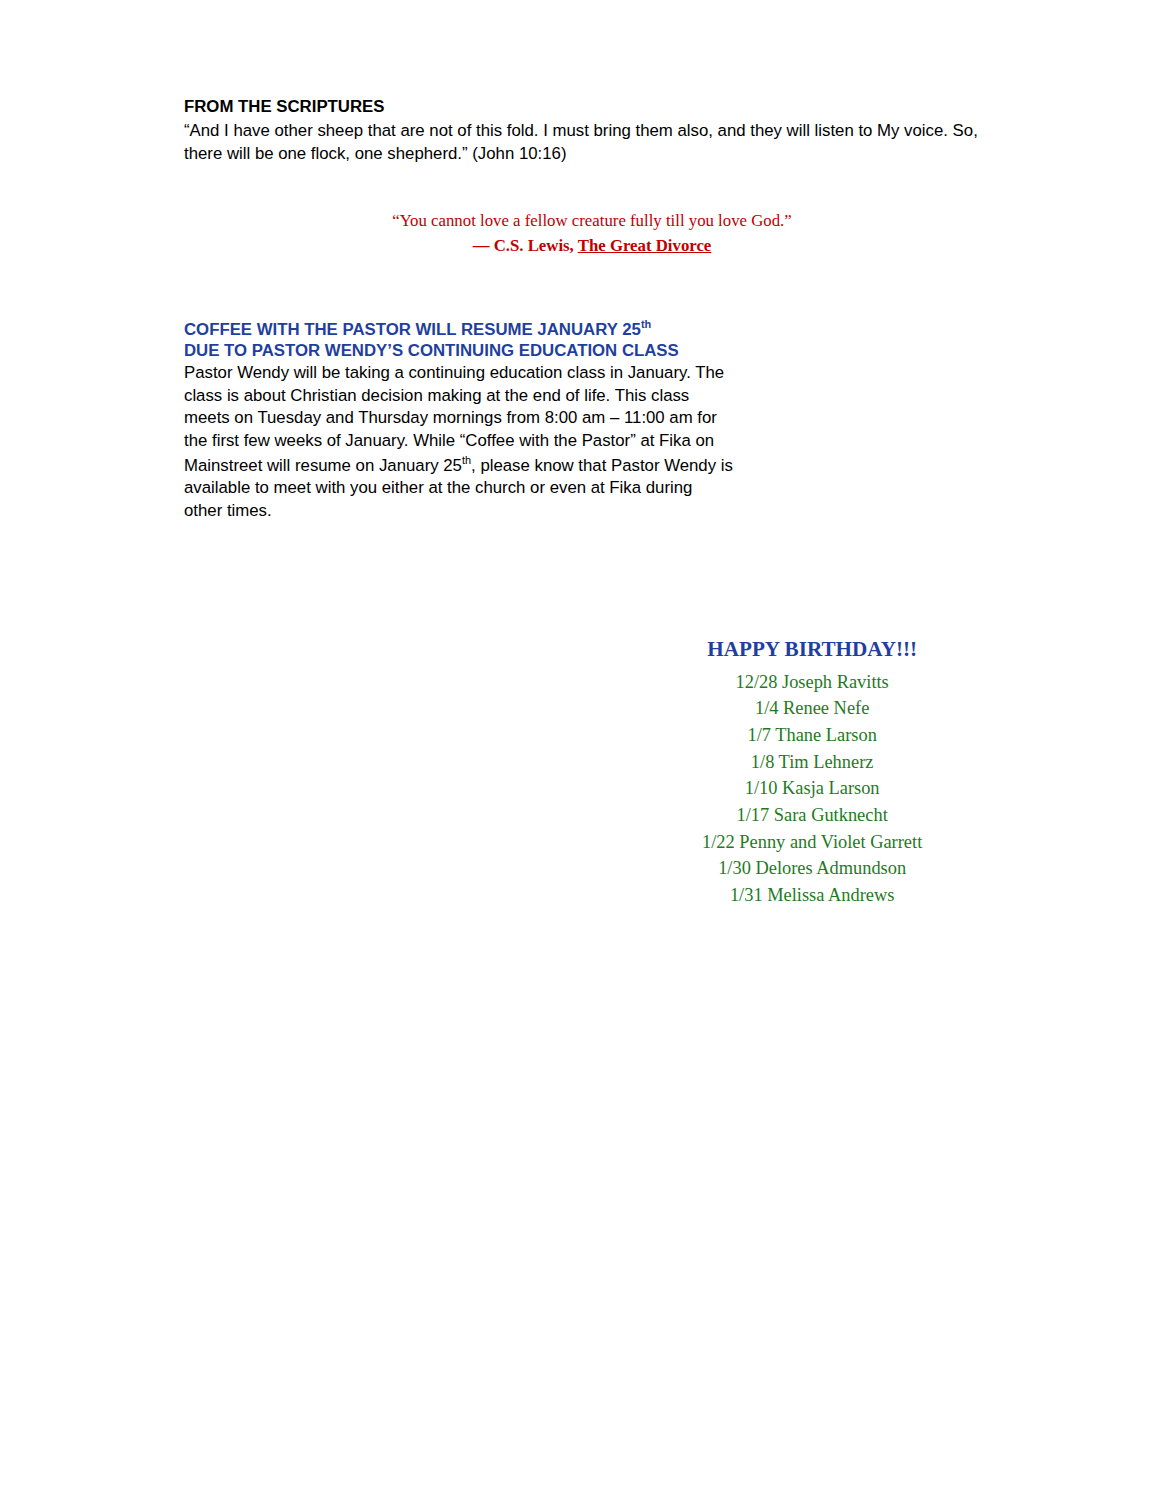FROM THE SCRIPTURES
“And I have other sheep that are not of this fold. I must bring them also, and they will listen to My voice. So, there will be one flock, one shepherd.” (John 10:16)
“You cannot love a fellow creature fully till you love God.”
— C.S. Lewis, The Great Divorce
COFFEE WITH THE PASTOR WILL RESUME JANUARY 25th
DUE TO PASTOR WENDY’S CONTINUING EDUCATION CLASS
Pastor Wendy will be taking a continuing education class in January. The class is about Christian decision making at the end of life. This class meets on Tuesday and Thursday mornings from 8:00 am – 11:00 am for the first few weeks of January. While “Coffee with the Pastor” at Fika on Mainstreet will resume on January 25th, please know that Pastor Wendy is available to meet with you either at the church or even at Fika during other times.
HAPPY BIRTHDAY!!!
12/28 Joseph Ravitts
1/4 Renee Nefe
1/7 Thane Larson
1/8 Tim Lehnerz
1/10 Kasja Larson
1/17 Sara Gutknecht
1/22 Penny and Violet Garrett
1/30 Delores Admundson
1/31 Melissa Andrews